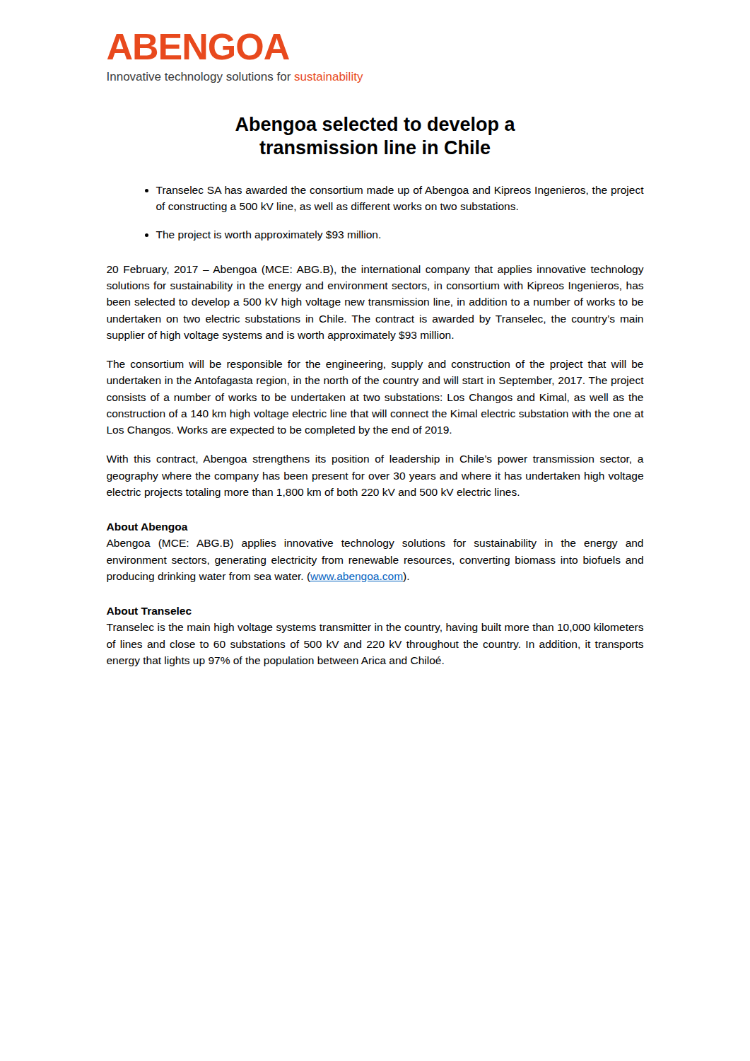ABENGOA
Innovative technology solutions for sustainability
Abengoa selected to develop a
transmission line in Chile
Transelec SA has awarded the consortium made up of Abengoa and Kipreos Ingenieros, the project of constructing a 500 kV line, as well as different works on two substations.
The project is worth approximately $93 million.
20 February, 2017 – Abengoa (MCE: ABG.B), the international company that applies innovative technology solutions for sustainability in the energy and environment sectors, in consortium with Kipreos Ingenieros, has been selected to develop a 500 kV high voltage new transmission line, in addition to a number of works to be undertaken on two electric substations in Chile. The contract is awarded by Transelec, the country’s main supplier of high voltage systems and is worth approximately $93 million.
The consortium will be responsible for the engineering, supply and construction of the project that will be undertaken in the Antofagasta region, in the north of the country and will start in September, 2017. The project consists of a number of works to be undertaken at two substations: Los Changos and Kimal, as well as the construction of a 140 km high voltage electric line that will connect the Kimal electric substation with the one at Los Changos. Works are expected to be completed by the end of 2019.
With this contract, Abengoa strengthens its position of leadership in Chile’s power transmission sector, a geography where the company has been present for over 30 years and where it has undertaken high voltage electric projects totaling more than 1,800 km of both 220 kV and 500 kV electric lines.
About Abengoa
Abengoa (MCE: ABG.B) applies innovative technology solutions for sustainability in the energy and environment sectors, generating electricity from renewable resources, converting biomass into biofuels and producing drinking water from sea water. (www.abengoa.com).
About Transelec
Transelec is the main high voltage systems transmitter in the country, having built more than 10,000 kilometers of lines and close to 60 substations of 500 kV and 220 kV throughout the country. In addition, it transports energy that lights up 97% of the population between Arica and Chiloé.